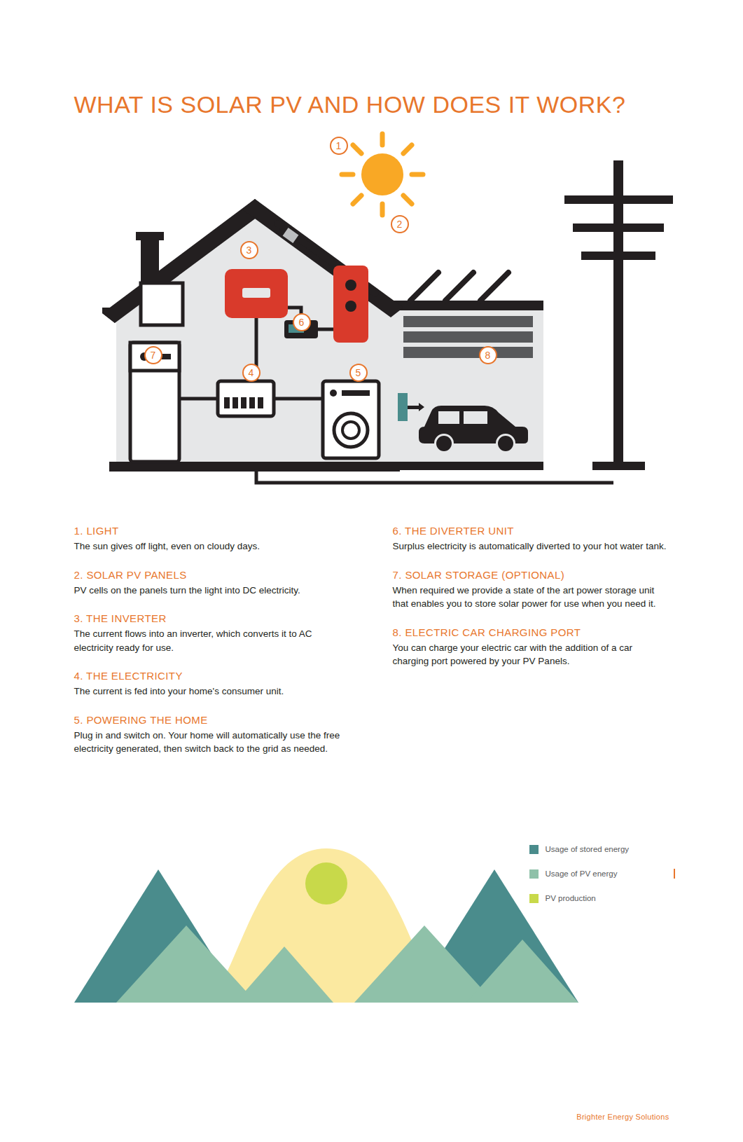What is Solar PV and how does it work?
1 2 3 4 5 6 7 8
1. Light
The sun gives off light, even on cloudy days.
2. Solar PV Panels
PV cells on the panels turn the light into DC electricity.
3. The Inverter
The current flows into an inverter, which converts it to AC electricity ready for use.
4. The Electricity
The current is fed into your home's consumer unit.
5. Powering the Home
Plug in and switch on. Your home will automatically use the free electricity generated, then switch back to the grid as needed.
6. The Diverter Unit
Surplus electricity is automatically diverted to your hot water tank.
7. Solar Storage (Optional)
When required we provide a state of the art power storage unit that enables you to store solar power for use when you need it.
8. Electric Car Charging Port
You can charge your electric car with the addition of a car charging port powered by your PV Panels.
Usage of stored energy
Usage of PV energy
PV production
Brighter Energy Solutions